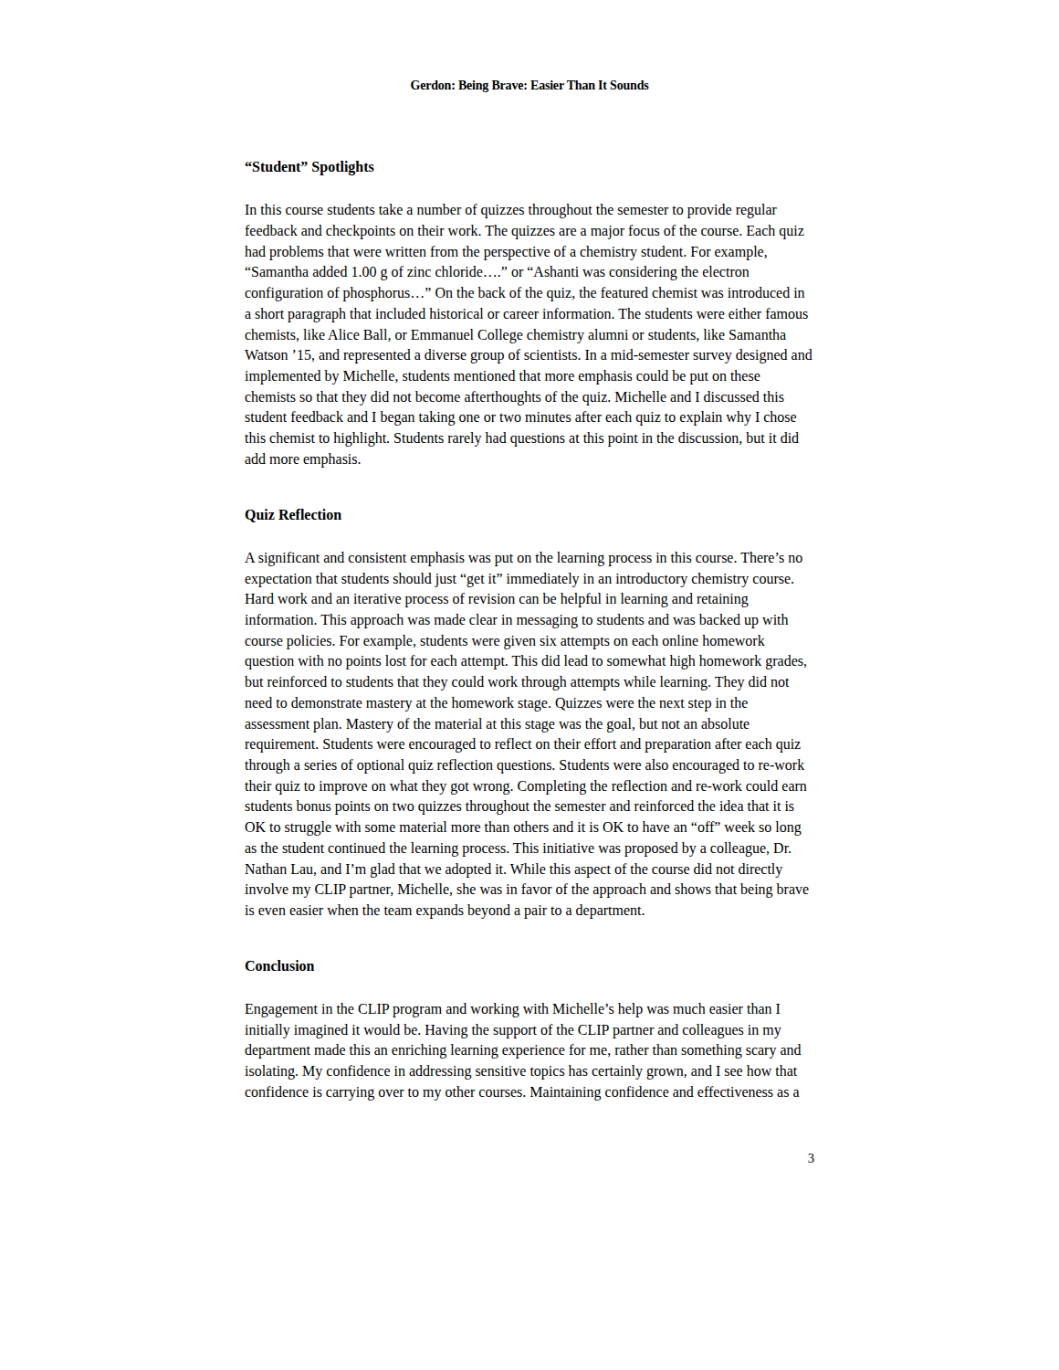Gerdon: Being Brave: Easier Than It Sounds
“Student” Spotlights
In this course students take a number of quizzes throughout the semester to provide regular feedback and checkpoints on their work. The quizzes are a major focus of the course. Each quiz had problems that were written from the perspective of a chemistry student. For example, “Samantha added 1.00 g of zinc chloride….” or “Ashanti was considering the electron configuration of phosphorus…” On the back of the quiz, the featured chemist was introduced in a short paragraph that included historical or career information. The students were either famous chemists, like Alice Ball, or Emmanuel College chemistry alumni or students, like Samantha Watson ’15, and represented a diverse group of scientists. In a mid-semester survey designed and implemented by Michelle, students mentioned that more emphasis could be put on these chemists so that they did not become afterthoughts of the quiz. Michelle and I discussed this student feedback and I began taking one or two minutes after each quiz to explain why I chose this chemist to highlight. Students rarely had questions at this point in the discussion, but it did add more emphasis.
Quiz Reflection
A significant and consistent emphasis was put on the learning process in this course. There’s no expectation that students should just “get it” immediately in an introductory chemistry course. Hard work and an iterative process of revision can be helpful in learning and retaining information. This approach was made clear in messaging to students and was backed up with course policies. For example, students were given six attempts on each online homework question with no points lost for each attempt. This did lead to somewhat high homework grades, but reinforced to students that they could work through attempts while learning. They did not need to demonstrate mastery at the homework stage. Quizzes were the next step in the assessment plan. Mastery of the material at this stage was the goal, but not an absolute requirement. Students were encouraged to reflect on their effort and preparation after each quiz through a series of optional quiz reflection questions. Students were also encouraged to re-work their quiz to improve on what they got wrong. Completing the reflection and re-work could earn students bonus points on two quizzes throughout the semester and reinforced the idea that it is OK to struggle with some material more than others and it is OK to have an “off” week so long as the student continued the learning process. This initiative was proposed by a colleague, Dr. Nathan Lau, and I’m glad that we adopted it. While this aspect of the course did not directly involve my CLIP partner, Michelle, she was in favor of the approach and shows that being brave is even easier when the team expands beyond a pair to a department.
Conclusion
Engagement in the CLIP program and working with Michelle’s help was much easier than I initially imagined it would be. Having the support of the CLIP partner and colleagues in my department made this an enriching learning experience for me, rather than something scary and isolating. My confidence in addressing sensitive topics has certainly grown, and I see how that confidence is carrying over to my other courses. Maintaining confidence and effectiveness as a
3